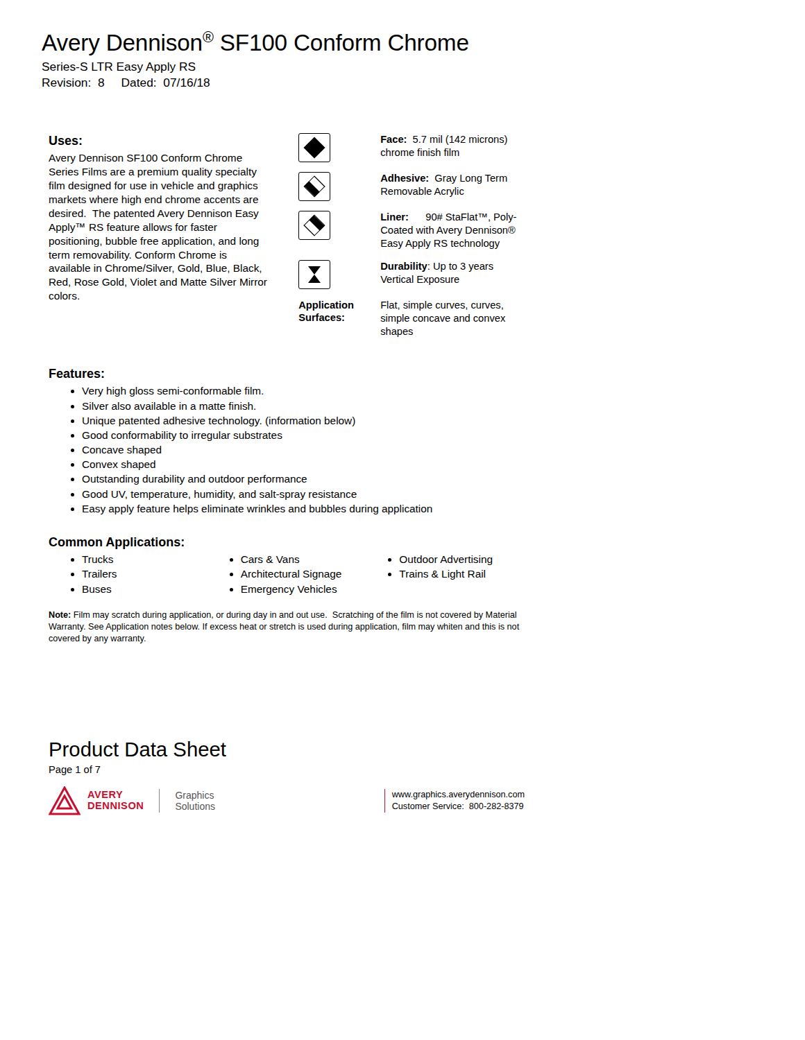Avery Dennison® SF100 Conform Chrome
Series-S LTR Easy Apply RS
Revision: 8 Dated: 07/16/18
Uses:
Avery Dennison SF100 Conform Chrome Series Films are a premium quality specialty film designed for use in vehicle and graphics markets where high end chrome accents are desired. The patented Avery Dennison Easy Apply™ RS feature allows for faster positioning, bubble free application, and long term removability. Conform Chrome is available in Chrome/Silver, Gold, Blue, Black, Red, Rose Gold, Violet and Matte Silver Mirror colors.
| | Face: 5.7 mil (142 microns) chrome finish film |
| | Adhesive: Gray Long Term Removable Acrylic |
| | Liner: 90# StaFlat™, Poly-Coated with Avery Dennison® Easy Apply RS technology |
| | Durability : Up to 3 years Vertical Exposure |
| Application Surfaces: | Flat, simple curves, curves, simple concave and convex shapes |
Features:
Very high gloss semi-conformable film.
Silver also available in a matte finish.
Unique patented adhesive technology. (information below)
Good conformability to irregular substrates
Concave shaped
Convex shaped
Outstanding durability and outdoor performance
Good UV, temperature, humidity, and salt-spray resistance
Easy apply feature helps eliminate wrinkles and bubbles during application
Common Applications:
Trucks
Trailers
Buses
Cars & Vans
Architectural Signage
Emergency Vehicles
Outdoor Advertising
Trains & Light Rail
Note: Film may scratch during application, or during day in and out use. Scratching of the film is not covered by Material Warranty. See Application notes below. If excess heat or stretch is used during application, film may whiten and this is not covered by any warranty.
Product Data Sheet
Page 1 of 7
AVERY
DENNISON
Graphics
Solutions
www.graphics.averydennison.com
Customer Service: 800-282-8379